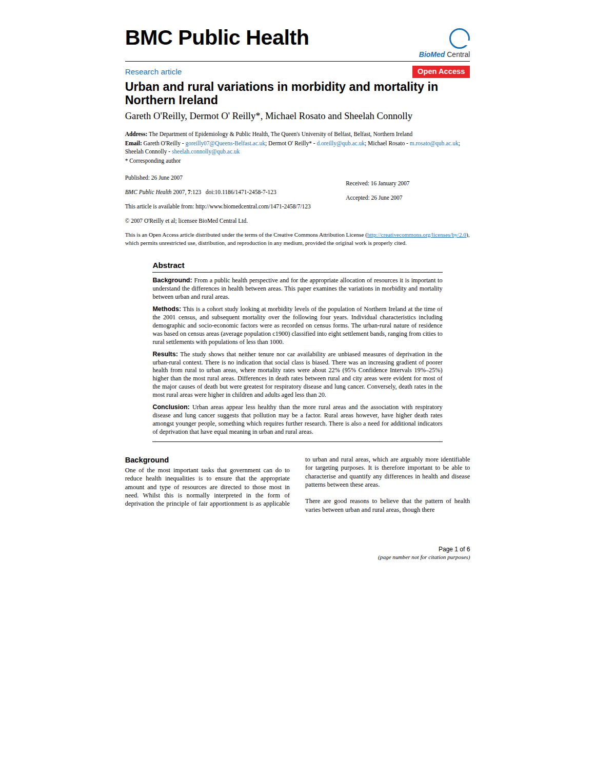BMC Public Health
BioMed Central
Open Access
Research article
Urban and rural variations in morbidity and mortality in Northern Ireland
Gareth O'Reilly, Dermot O' Reilly*, Michael Rosato and Sheelah Connolly
Address: The Department of Epidemiology & Public Health, The Queen's University of Belfast, Belfast, Northern Ireland
Email: Gareth O'Reilly - goreilly07@Queens-Belfast.ac.uk; Dermot O' Reilly* - d.oreilly@qub.ac.uk; Michael Rosato - m.rosato@qub.ac.uk;
Sheelah Connolly - sheelah.connolly@qub.ac.uk
* Corresponding author
Published: 26 June 2007
BMC Public Health 2007, 7:123 doi:10.1186/1471-2458-7-123
This article is available from: http://www.biomedcentral.com/1471-2458/7/123
© 2007 O'Reilly et al; licensee BioMed Central Ltd.
Received: 16 January 2007
Accepted: 26 June 2007
This is an Open Access article distributed under the terms of the Creative Commons Attribution License (http://creativecommons.org/licenses/by/2.0),
which permits unrestricted use, distribution, and reproduction in any medium, provided the original work is properly cited.
Abstract
Background: From a public health perspective and for the appropriate allocation of resources it is important to understand the differences in health between areas. This paper examines the variations in morbidity and mortality between urban and rural areas.
Methods: This is a cohort study looking at morbidity levels of the population of Northern Ireland at the time of the 2001 census, and subsequent mortality over the following four years. Individual characteristics including demographic and socio-economic factors were as recorded on census forms. The urban-rural nature of residence was based on census areas (average population c1900) classified into eight settlement bands, ranging from cities to rural settlements with populations of less than 1000.
Results: The study shows that neither tenure nor car availability are unbiased measures of deprivation in the urban-rural context. There is no indication that social class is biased. There was an increasing gradient of poorer health from rural to urban areas, where mortality rates were about 22% (95% Confidence Intervals 19%–25%) higher than the most rural areas. Differences in death rates between rural and city areas were evident for most of the major causes of death but were greatest for respiratory disease and lung cancer. Conversely, death rates in the most rural areas were higher in children and adults aged less than 20.
Conclusion: Urban areas appear less healthy than the more rural areas and the association with respiratory disease and lung cancer suggests that pollution may be a factor. Rural areas however, have higher death rates amongst younger people, something which requires further research. There is also a need for additional indicators of deprivation that have equal meaning in urban and rural areas.
Background
One of the most important tasks that government can do to reduce health inequalities is to ensure that the appropriate amount and type of resources are directed to those most in need. Whilst this is normally interpreted in the form of deprivation the principle of fair apportionment is as applicable to urban and rural areas, which are arguably more identifiable for targeting purposes. It is therefore important to be able to characterise and quantify any differences in health and disease patterns between these areas.
There are good reasons to believe that the pattern of health varies between urban and rural areas, though there
Page 1 of 6
(page number not for citation purposes)